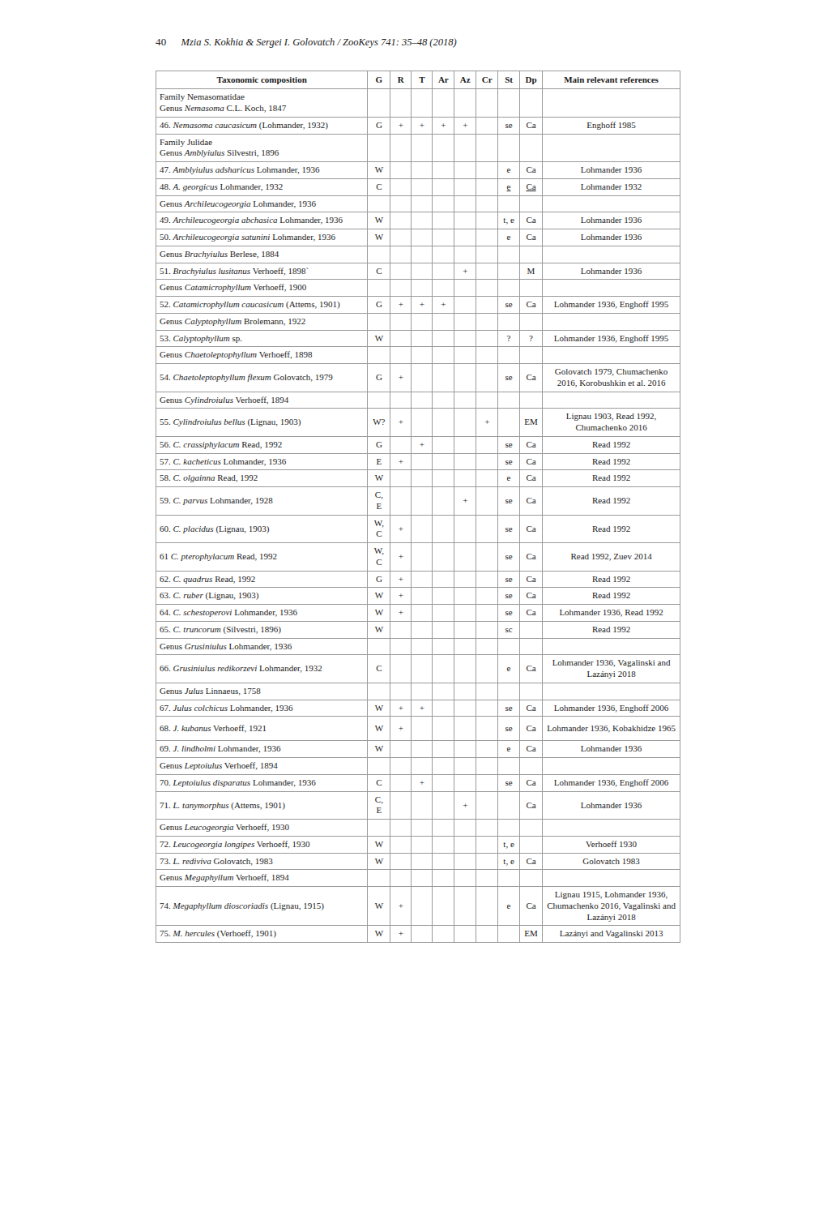40 Mzia S. Kokhia & Sergei I. Golovatch / ZooKeys 741: 35–48 (2018)
| Taxonomic composition | G | R | T | Ar | Az | Cr | St | Dp | Main relevant references |
| --- | --- | --- | --- | --- | --- | --- | --- | --- | --- |
| Family Nemasomatidae Genus Nemasoma C.L. Koch, 1847 | | | | | | | | | |
| 46. Nemasoma caucasicum (Lohmander, 1932) | G | + | + | + | + | | se | Ca | Enghoff 1985 |
| Family Julidae Genus Amblyiulus Silvestri, 1896 | | | | | | | | | |
| 47. Amblyiulus adsharicus Lohmander, 1936 | W | | | | | | e | Ca | Lohmander 1936 |
| 48. A. georgicus Lohmander, 1932 | C | | | | | | e | Ca | Lohmander 1932 |
| Genus Archileucogeorgia Lohmander, 1936 | | | | | | | | | |
| 49. Archileucogeorgia abchasica Lohmander, 1936 | W | | | | | | t, e | Ca | Lohmander 1936 |
| 50. Archileucogeorgia satunini Lohmander, 1936 | W | | | | | | e | Ca | Lohmander 1936 |
| Genus Brachyiulus Berlese, 1884 | | | | | | | | | |
| 51. Brachyiulus lusitanus Verhoeff, 1898` | C | | | | + | | | M | Lohmander 1936 |
| Genus Catamicrophyllum Verhoeff, 1900 | | | | | | | | | |
| 52. Catamicrophyllum caucasicum (Attems, 1901) | G | + | + | + | | | se | Ca | Lohmander 1936, Enghoff 1995 |
| Genus Calyptophyllum Brolemann, 1922 | | | | | | | | | |
| 53. Calyptophyllum sp. | W | | | | | | ? | ? | Lohmander 1936, Enghoff 1995 |
| Genus Chaetoleptophyllum Verhoeff, 1898 | | | | | | | | | |
| 54. Chaetoleptophyllum flexum Golovatch, 1979 | G | + | | | | | se | Ca | Golovatch 1979, Chumachenko 2016, Korobushkin et al. 2016 |
| Genus Cylindroiulus Verhoeff, 1894 | | | | | | | | | |
| 55. Cylindroiulus bellus (Lignau, 1903) | W? | + | | | | + | | EM | Lignau 1903, Read 1992, Chumachenko 2016 |
| 56. C. crassiphylacum Read, 1992 | G | | + | | | | se | Ca | Read 1992 |
| 57. C. kacheticus Lohmander, 1936 | E | + | | | | | se | Ca | Read 1992 |
| 58. C. olgainna Read, 1992 | W | | | | | | e | Ca | Read 1992 |
| 59. C. parvus Lohmander, 1928 | C, E | | | | + | | se | Ca | Read 1992 |
| 60. C. placidus (Lignau, 1903) | W, C | + | | | | | se | Ca | Read 1992 |
| 61 C. pterophylacum Read, 1992 | W, C | + | | | | | se | Ca | Read 1992, Zuev 2014 |
| 62. C. quadrus Read, 1992 | G | + | | | | | se | Ca | Read 1992 |
| 63. C. ruber (Lignau, 1903) | W | + | | | | | se | Ca | Read 1992 |
| 64. C. schestoperovi Lohmander, 1936 | W | + | | | | | se | Ca | Lohmander 1936, Read 1992 |
| 65. C. truncorum (Silvestri, 1896) | W | | | | | | sc | | Read 1992 |
| Genus Grusiniulus Lohmander, 1936 | | | | | | | | | |
| 66. Grusiniulus redikorzevi Lohmander, 1932 | C | | | | | | e | Ca | Lohmander 1936, Vagalinski and Lazányi 2018 |
| Genus Julus Linnaeus, 1758 | | | | | | | | | |
| 67. Julus colchicus Lohmander, 1936 | W | + | + | | | | se | Ca | Lohmander 1936, Enghoff 2006 |
| 68. J. kubanus Verhoeff, 1921 | W | + | | | | | se | Ca | Lohmander 1936, Kobakhidze 1965 |
| 69. J. lindholmi Lohmander, 1936 | W | | | | | | e | Ca | Lohmander 1936 |
| Genus Leptoiulus Verhoeff, 1894 | | | | | | | | | |
| 70. Leptoiulus disparatus Lohmander, 1936 | C | | + | | | | se | Ca | Lohmander 1936, Enghoff 2006 |
| 71. L. tanymorphus (Attems, 1901) | C, E | | | | + | | | Ca | Lohmander 1936 |
| Genus Leucogeorgia Verhoeff, 1930 | | | | | | | | | |
| 72. Leucogeorgia longipes Verhoeff, 1930 | W | | | | | | t, e | | Verhoeff 1930 |
| 73. L. rediviva Golovatch, 1983 | W | | | | | | t, e | Ca | Golovatch 1983 |
| Genus Megaphyllum Verhoeff, 1894 | | | | | | | | | |
| 74. Megaphyllum dioscoriadis (Lignau, 1915) | W | + | | | | | e | Ca | Lignau 1915, Lohmander 1936, Chumachenko 2016, Vagalinski and Lazányi 2018 |
| 75. M. hercules (Verhoeff, 1901) | W | + | | | | | | EM | Lazányi and Vagalinski 2013 |